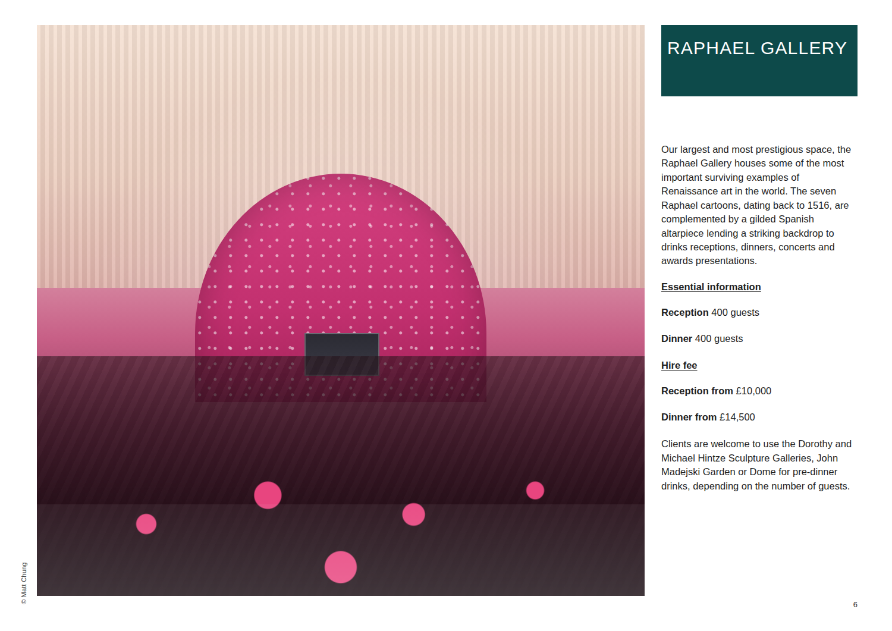© Matt Chung
RAPHAEL GALLERY
Our largest and most prestigious space, the Raphael Gallery houses some of the most important surviving examples of Renaissance art in the world. The seven Raphael cartoons, dating back to 1516, are complemented by a gilded Spanish altarpiece lending a striking backdrop to drinks receptions, dinners, concerts and awards presentations.
Essential information
Reception 400 guests
Dinner 400 guests
Hire fee
Reception from £10,000
Dinner from £14,500
Clients are welcome to use the Dorothy and Michael Hintze Sculpture Galleries, John Madejski Garden or Dome for pre-dinner drinks, depending on the number of guests.
6